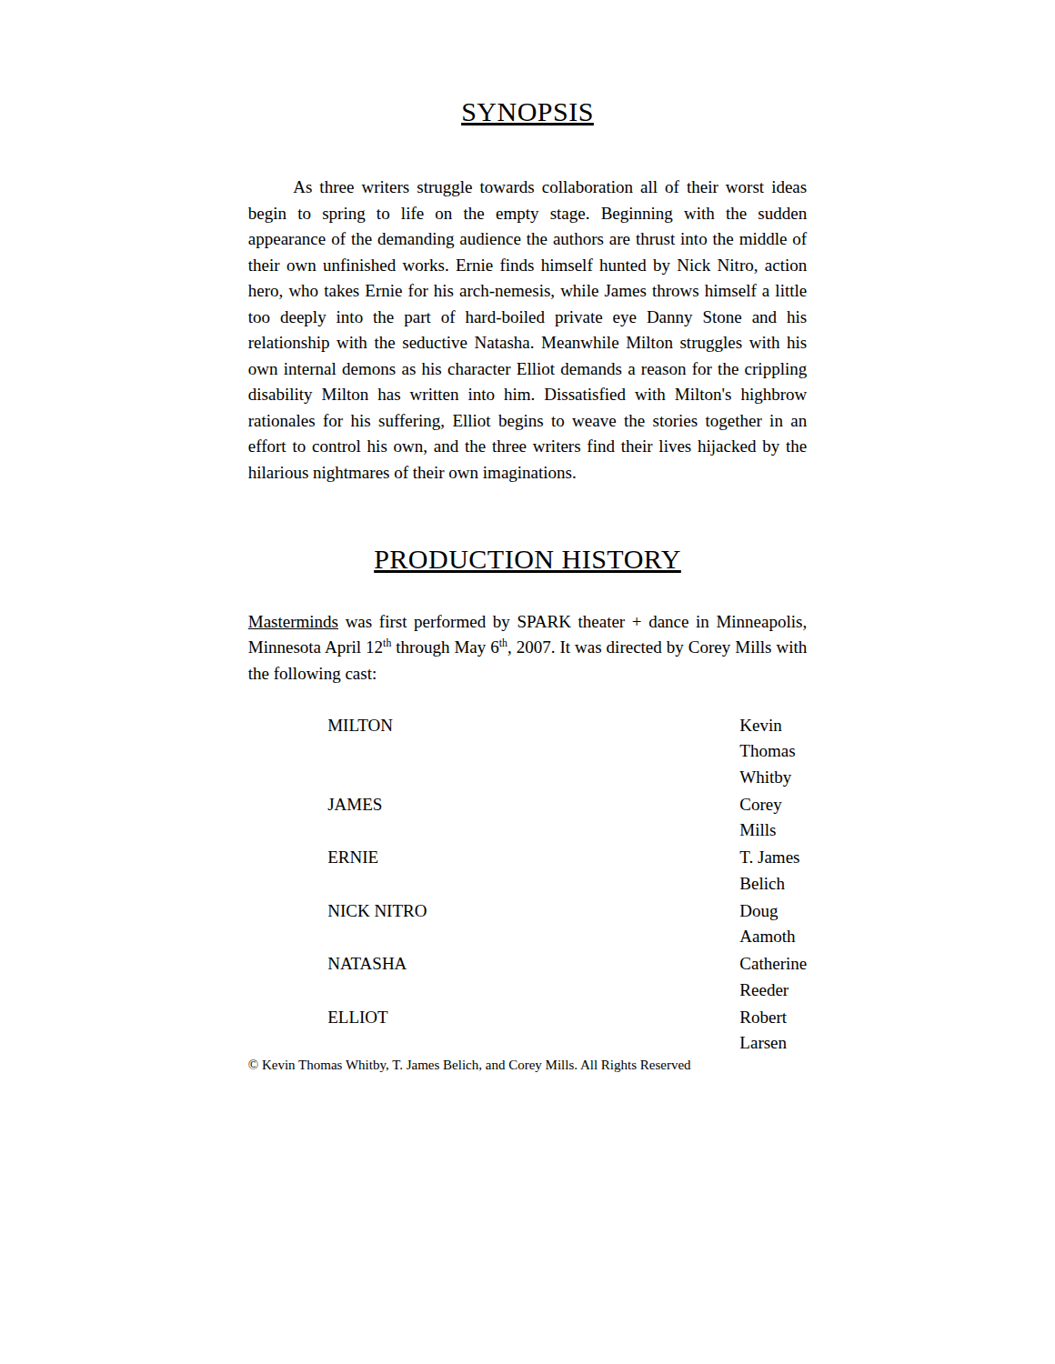SYNOPSIS
As three writers struggle towards collaboration all of their worst ideas begin to spring to life on the empty stage. Beginning with the sudden appearance of the demanding audience the authors are thrust into the middle of their own unfinished works. Ernie finds himself hunted by Nick Nitro, action hero, who takes Ernie for his arch-nemesis, while James throws himself a little too deeply into the part of hard-boiled private eye Danny Stone and his relationship with the seductive Natasha. Meanwhile Milton struggles with his own internal demons as his character Elliot demands a reason for the crippling disability Milton has written into him. Dissatisfied with Milton's highbrow rationales for his suffering, Elliot begins to weave the stories together in an effort to control his own, and the three writers find their lives hijacked by the hilarious nightmares of their own imaginations.
PRODUCTION HISTORY
Masterminds was first performed by SPARK theater + dance in Minneapolis, Minnesota April 12th through May 6th, 2007. It was directed by Corey Mills with the following cast:
| MILTON | Kevin Thomas Whitby |
| JAMES | Corey Mills |
| ERNIE | T. James Belich |
| NICK NITRO | Doug Aamoth |
| NATASHA | Catherine Reeder |
| ELLIOT | Robert Larsen |
© Kevin Thomas Whitby, T. James Belich, and Corey Mills. All Rights Reserved